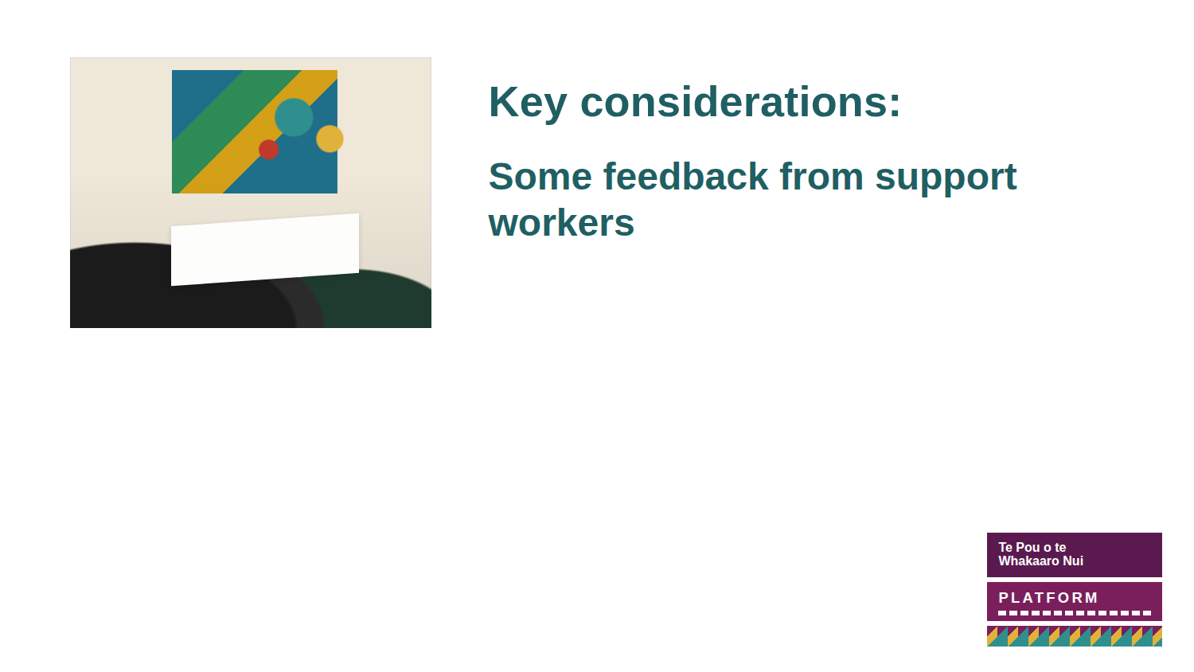Key considerations:
Some feedback from support workers
Te Pou o te Whakaaro Nui
PLATFORM